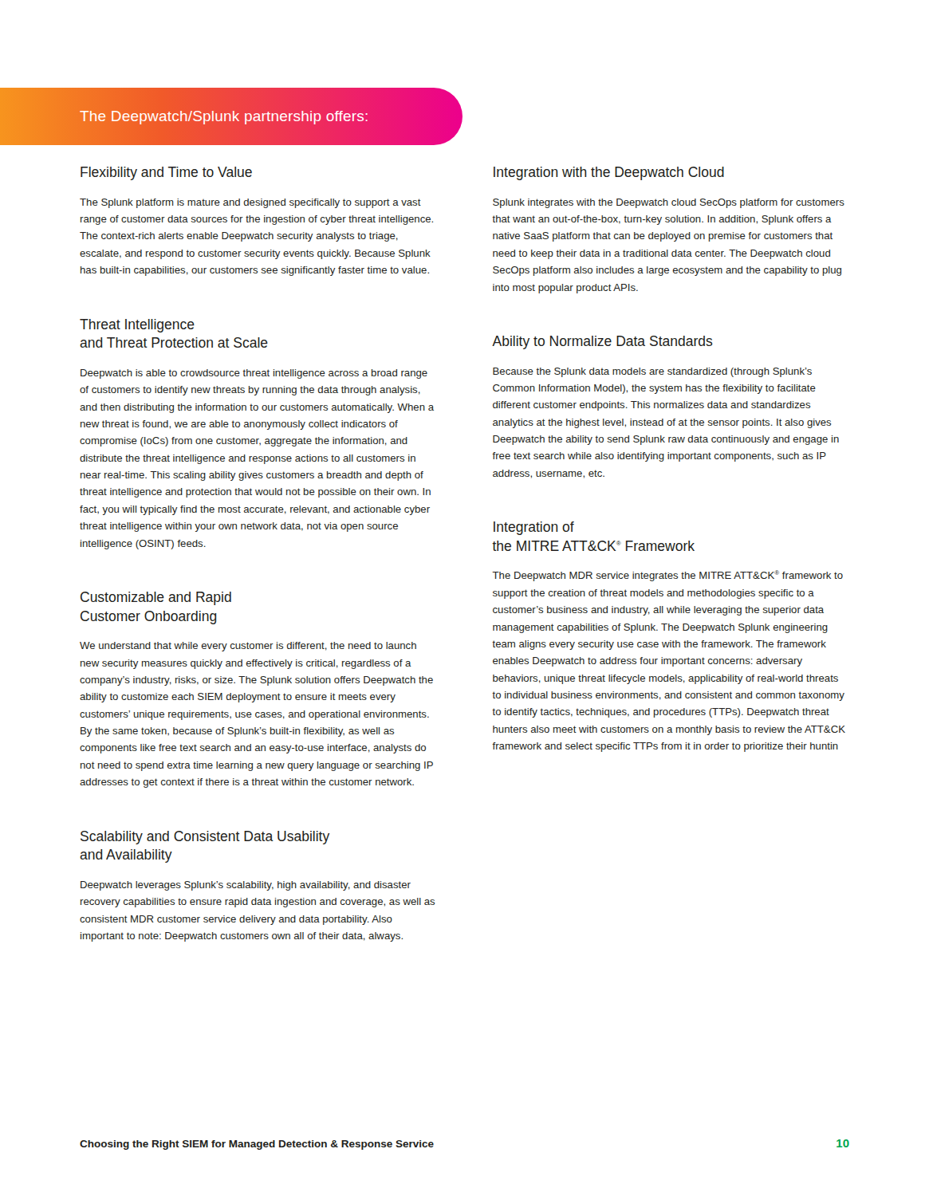The Deepwatch/Splunk partnership offers:
Flexibility and Time to Value
The Splunk platform is mature and designed specifically to support a vast range of customer data sources for the ingestion of cyber threat intelligence. The context-rich alerts enable Deepwatch security analysts to triage, escalate, and respond to customer security events quickly. Because Splunk has built-in capabilities, our customers see significantly faster time to value.
Threat Intelligence
and Threat Protection at Scale
Deepwatch is able to crowdsource threat intelligence across a broad range of customers to identify new threats by running the data through analysis, and then distributing the information to our customers automatically. When a new threat is found, we are able to anonymously collect indicators of compromise (IoCs) from one customer, aggregate the information, and distribute the threat intelligence and response actions to all customers in near real-time. This scaling ability gives customers a breadth and depth of threat intelligence and protection that would not be possible on their own. In fact, you will typically find the most accurate, relevant, and actionable cyber threat intelligence within your own network data, not via open source intelligence (OSINT) feeds.
Customizable and Rapid
Customer Onboarding
We understand that while every customer is different, the need to launch new security measures quickly and effectively is critical, regardless of a company’s industry, risks, or size. The Splunk solution offers Deepwatch the ability to customize each SIEM deployment to ensure it meets every customers’ unique requirements, use cases, and operational environments. By the same token, because of Splunk’s built-in flexibility, as well as components like free text search and an easy-to-use interface, analysts do not need to spend extra time learning a new query language or searching IP addresses to get context if there is a threat within the customer network.
Scalability and Consistent Data Usability
and Availability
Deepwatch leverages Splunk’s scalability, high availability, and disaster recovery capabilities to ensure rapid data ingestion and coverage, as well as consistent MDR customer service delivery and data portability. Also important to note: Deepwatch customers own all of their data, always.
Integration with the Deepwatch Cloud
Splunk integrates with the Deepwatch cloud SecOps platform for customers that want an out-of-the-box, turn-key solution. In addition, Splunk offers a native SaaS platform that can be deployed on premise for customers that need to keep their data in a traditional data center. The Deepwatch cloud SecOps platform also includes a large ecosystem and the capability to plug into most popular product APIs.
Ability to Normalize Data Standards
Because the Splunk data models are standardized (through Splunk’s Common Information Model), the system has the flexibility to facilitate different customer endpoints. This normalizes data and standardizes analytics at the highest level, instead of at the sensor points. It also gives Deepwatch the ability to send Splunk raw data continuously and engage in free text search while also identifying important components, such as IP address, username, etc.
Integration of
the MITRE ATT&CK® Framework
The Deepwatch MDR service integrates the MITRE ATT&CK® framework to support the creation of threat models and methodologies specific to a customer’s business and industry, all while leveraging the superior data management capabilities of Splunk. The Deepwatch Splunk engineering team aligns every security use case with the framework. The framework enables Deepwatch to address four important concerns: adversary behaviors, unique threat lifecycle models, applicability of real-world threats to individual business environments, and consistent and common taxonomy to identify tactics, techniques, and procedures (TTPs). Deepwatch threat hunters also meet with customers on a monthly basis to review the ATT&CK framework and select specific TTPs from it in order to prioritize their huntin
Choosing the Right SIEM for Managed Detection & Response Service 10